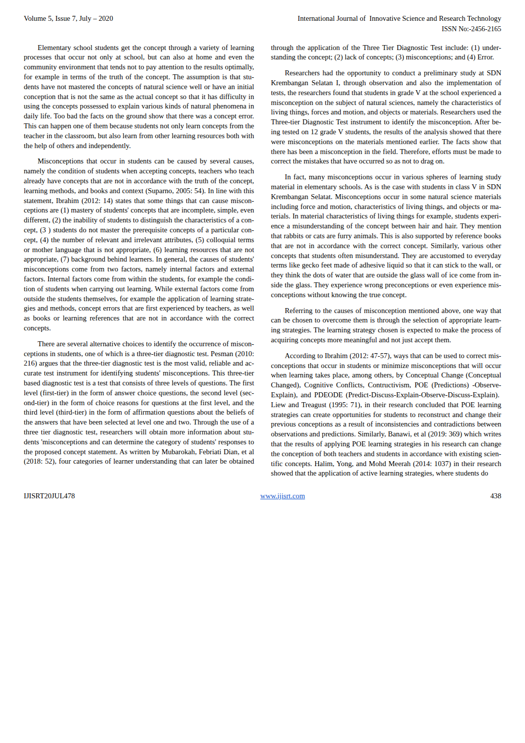Volume 5, Issue 7, July – 2020
International Journal of Innovative Science and Research Technology
ISSN No:-2456-2165
Elementary school students get the concept through a variety of learning processes that occur not only at school, but can also at home and even the community environment that tends not to pay attention to the results optimally, for example in terms of the truth of the concept. The assumption is that students have not mastered the concepts of natural science well or have an initial conception that is not the same as the actual concept so that it has difficulty in using the concepts possessed to explain various kinds of natural phenomena in daily life. Too bad the facts on the ground show that there was a concept error. This can happen one of them because students not only learn concepts from the teacher in the classroom, but also learn from other learning resources both with the help of others and independently.
Misconceptions that occur in students can be caused by several causes, namely the condition of students when accepting concepts, teachers who teach already have concepts that are not in accordance with the truth of the concept, learning methods, and books and context (Suparno, 2005: 54). In line with this statement, Ibrahim (2012: 14) states that some things that can cause misconceptions are (1) mastery of students' concepts that are incomplete, simple, even different, (2) the inability of students to distinguish the characteristics of a concept, (3 ) students do not master the prerequisite concepts of a particular concept, (4) the number of relevant and irrelevant attributes, (5) colloquial terms or mother language that is not appropriate, (6) learning resources that are not appropriate, (7) background behind learners. In general, the causes of students' misconceptions come from two factors, namely internal factors and external factors. Internal factors come from within the students, for example the condition of students when carrying out learning. While external factors come from outside the students themselves, for example the application of learning strategies and methods, concept errors that are first experienced by teachers, as well as books or learning references that are not in accordance with the correct concepts.
There are several alternative choices to identify the occurrence of misconceptions in students, one of which is a three-tier diagnostic test. Pesman (2010: 216) argues that the three-tier diagnostic test is the most valid, reliable and accurate test instrument for identifying students' misconceptions. This three-tier based diagnostic test is a test that consists of three levels of questions. The first level (first-tier) in the form of answer choice questions, the second level (second-tier) in the form of choice reasons for questions at the first level, and the third level (third-tier) in the form of affirmation questions about the beliefs of the answers that have been selected at level one and two. Through the use of a three tier diagnostic test, researchers will obtain more information about students 'misconceptions and can determine the category of students' responses to the proposed concept statement. As written by Mubarokah, Febriati Dian, et al (2018: 52), four categories of learner understanding that can later be obtained through the application of the Three Tier Diagnostic Test include: (1) understanding the concept; (2) lack of concepts; (3) misconceptions; and (4) Error.
Researchers had the opportunity to conduct a preliminary study at SDN Krembangan Selatan I, through observation and also the implementation of tests, the researchers found that students in grade V at the school experienced a misconception on the subject of natural sciences, namely the characteristics of living things, forces and motion, and objects or materials. Researchers used the Three-tier Diagnostic Test instrument to identify the misconception. After being tested on 12 grade V students, the results of the analysis showed that there were misconceptions on the materials mentioned earlier. The facts show that there has been a misconception in the field. Therefore, efforts must be made to correct the mistakes that have occurred so as not to drag on.
In fact, many misconceptions occur in various spheres of learning study material in elementary schools. As is the case with students in class V in SDN Krembangan Selatat. Misconceptions occur in some natural science materials including force and motion, characteristics of living things, and objects or materials. In material characteristics of living things for example, students experience a misunderstanding of the concept between hair and hair. They mention that rabbits or cats are furry animals. This is also supported by reference books that are not in accordance with the correct concept. Similarly, various other concepts that students often misunderstand. They are accustomed to everyday terms like gecko feet made of adhesive liquid so that it can stick to the wall, or they think the dots of water that are outside the glass wall of ice come from inside the glass. They experience wrong preconceptions or even experience misconceptions without knowing the true concept.
Referring to the causes of misconception mentioned above, one way that can be chosen to overcome them is through the selection of appropriate learning strategies. The learning strategy chosen is expected to make the process of acquiring concepts more meaningful and not just accept them.
According to Ibrahim (2012: 47-57), ways that can be used to correct misconceptions that occur in students or minimize misconceptions that will occur when learning takes place, among others, by Conceptual Change (Conceptual Changed), Cognitive Conflicts, Contructivism, POE (Predictions) -Observe-Explain), and PDEODE (Predict-Discuss-Explain-Observe-Discuss-Explain). Liew and Treagust (1995: 71), in their research concluded that POE learning strategies can create opportunities for students to reconstruct and change their previous conceptions as a result of inconsistencies and contradictions between observations and predictions. Similarly, Banawi, et al (2019: 369) which writes that the results of applying POE learning strategies in his research can change the conception of both teachers and students in accordance with existing scientific concepts. Halim, Yong, and Mohd Meerah (2014: 1037) in their research showed that the application of active learning strategies, where students do
IJISRT20JUL478
www.ijisrt.com
438